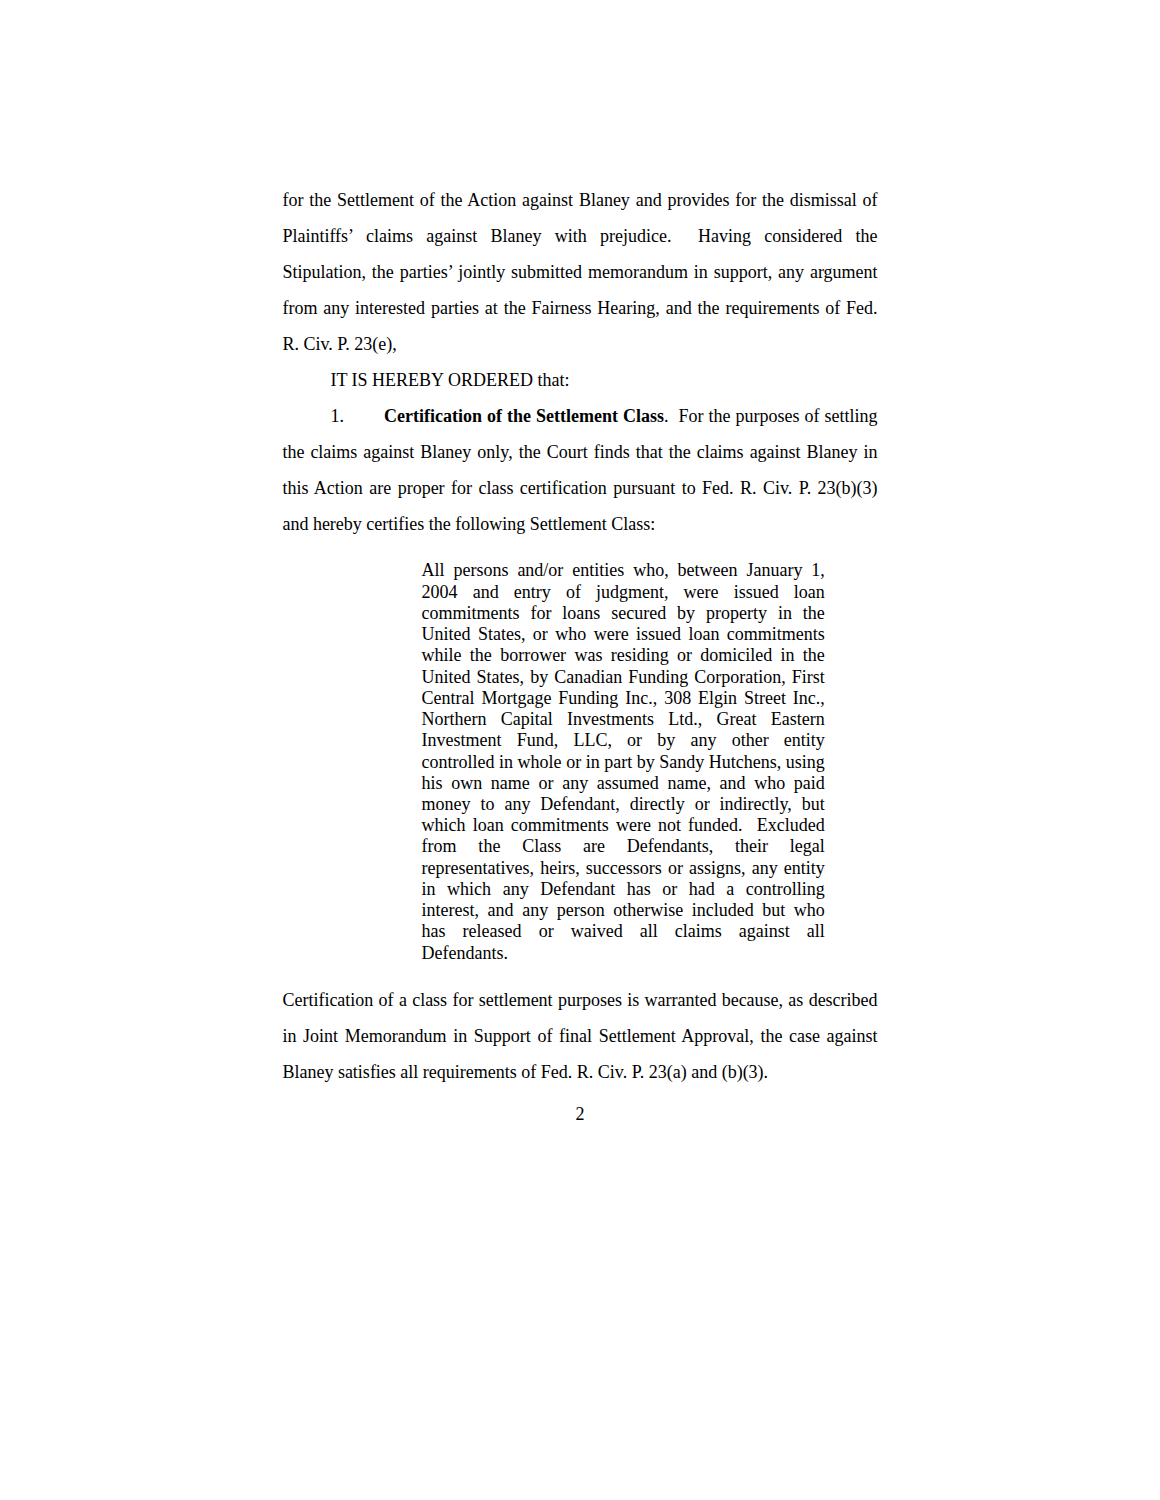for the Settlement of the Action against Blaney and provides for the dismissal of Plaintiffs’ claims against Blaney with prejudice. Having considered the Stipulation, the parties’ jointly submitted memorandum in support, any argument from any interested parties at the Fairness Hearing, and the requirements of Fed. R. Civ. P. 23(e),
IT IS HEREBY ORDERED that:
1. Certification of the Settlement Class. For the purposes of settling the claims against Blaney only, the Court finds that the claims against Blaney in this Action are proper for class certification pursuant to Fed. R. Civ. P. 23(b)(3) and hereby certifies the following Settlement Class:
All persons and/or entities who, between January 1, 2004 and entry of judgment, were issued loan commitments for loans secured by property in the United States, or who were issued loan commitments while the borrower was residing or domiciled in the United States, by Canadian Funding Corporation, First Central Mortgage Funding Inc., 308 Elgin Street Inc., Northern Capital Investments Ltd., Great Eastern Investment Fund, LLC, or by any other entity controlled in whole or in part by Sandy Hutchens, using his own name or any assumed name, and who paid money to any Defendant, directly or indirectly, but which loan commitments were not funded. Excluded from the Class are Defendants, their legal representatives, heirs, successors or assigns, any entity in which any Defendant has or had a controlling interest, and any person otherwise included but who has released or waived all claims against all Defendants.
Certification of a class for settlement purposes is warranted because, as described in Joint Memorandum in Support of final Settlement Approval, the case against Blaney satisfies all requirements of Fed. R. Civ. P. 23(a) and (b)(3).
2